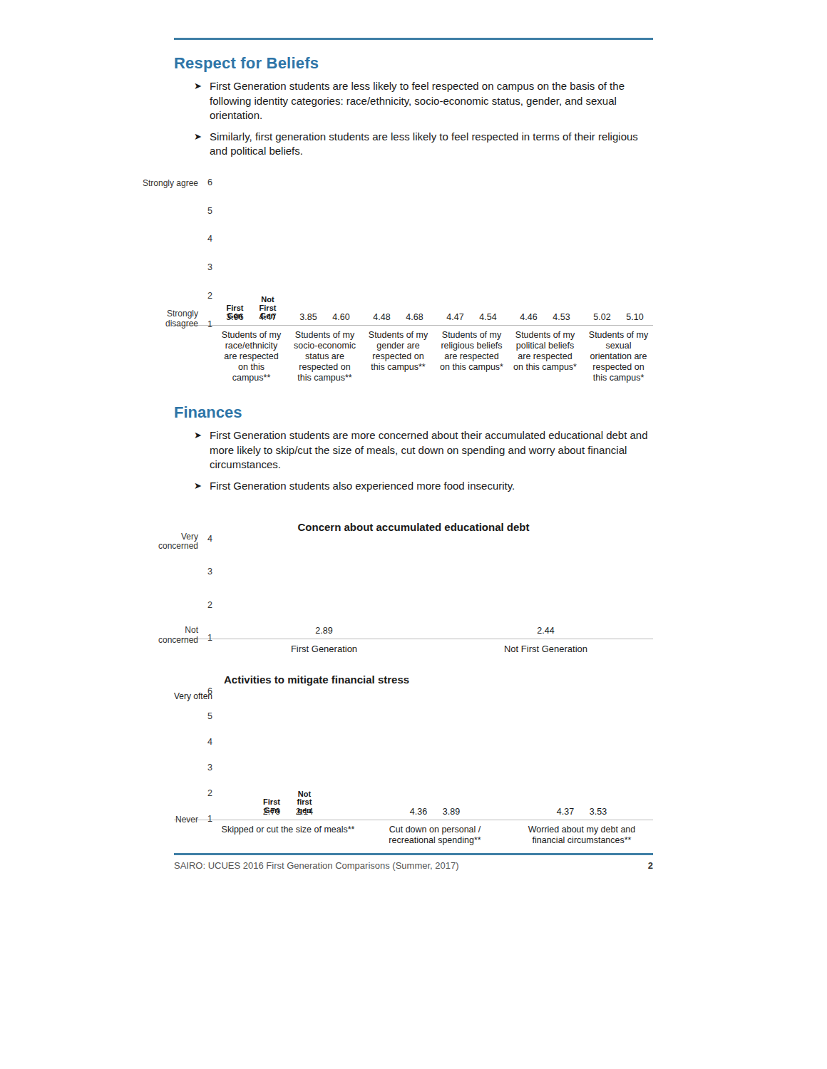Respect for Beliefs
First Generation students are less likely to feel respected on campus on the basis of the following identity categories: race/ethnicity, socio-economic status, gender, and sexual orientation.
Similarly, first generation students are less likely to feel respected in terms of their religious and political beliefs.
Strongly agree Strongly disagree 6 5 4 3 2 1
3.96 First
Gen
4.47 Not
First
Gen
3.85
4.60
4.48
4.68
4.47
4.54
4.46
4.53
5.02
5.10
Students of my race/ethnicity are respected on this campus**
Students of my socio-economic status are respected on this campus**
Students of my gender are respected on this campus**
Students of my religious beliefs are respected on this campus*
Students of my political beliefs are respected on this campus*
Students of my sexual orientation are respected on this campus*
Finances
First Generation students are more concerned about their accumulated educational debt and more likely to skip/cut the size of meals, cut down on spending and worry about financial circumstances.
First Generation students also experienced more food insecurity.
Concern about accumulated educational debt
Very
concerned Not
concerned 4 3 2 1
2.89
2.44
First Generation
Not First Generation
Activities to mitigate financial stress
Very often Never 6 5 4 3 2 1
2.79 First Gen
2.14 Not first
gen
4.36
3.89
4.37
3.53
Skipped or cut the size of meals**
Cut down on personal / recreational spending**
Worried about my debt and financial circumstances**
SAIRO: UCUES 2016 First Generation Comparisons (Summer, 2017) 2